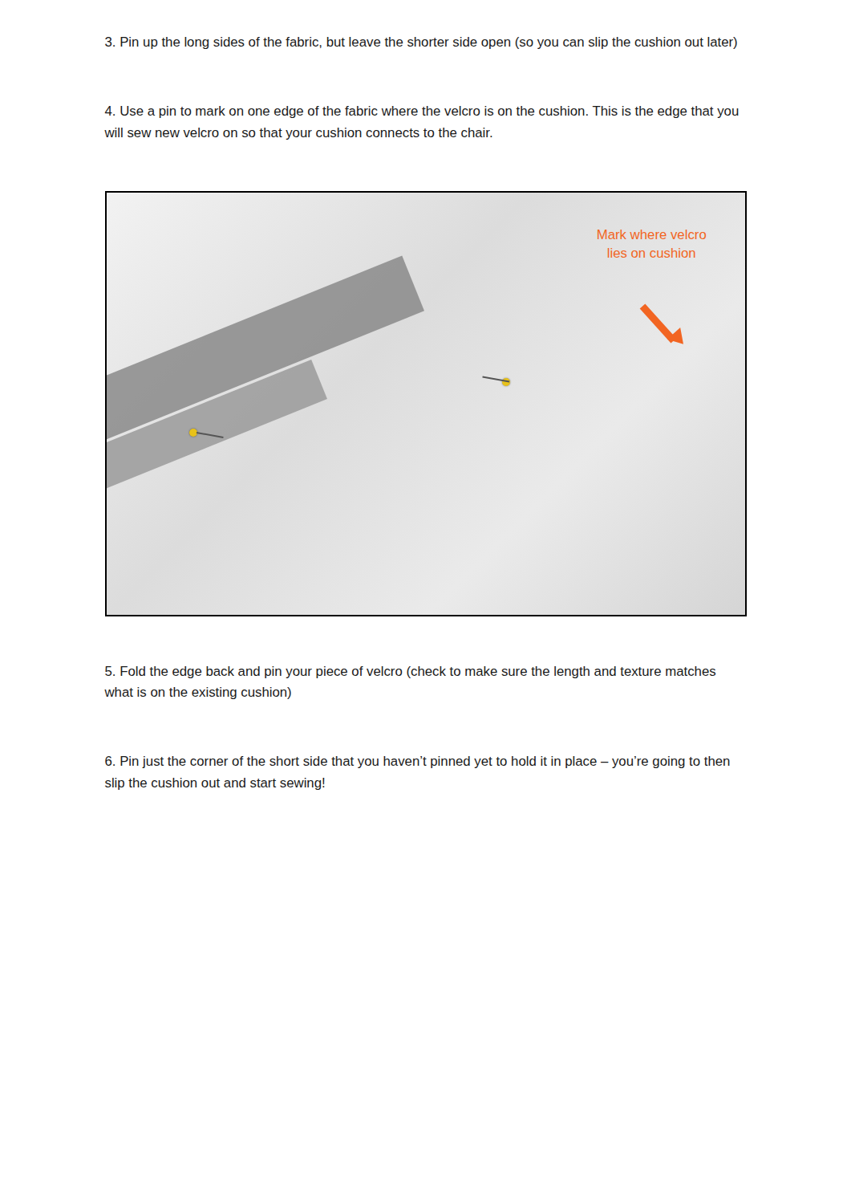3. Pin up the long sides of the fabric, but leave the shorter side open (so you can slip the cushion out later)
4. Use a pin to mark on one edge of the fabric where the velcro is on the cushion. This is the edge that you will sew new velcro on so that your cushion connects to the chair.
Mark where velcro
lies on cushion
5. Fold the edge back and pin your piece of velcro (check to make sure the length and texture matches what is on the existing cushion)
6. Pin just the corner of the short side that you haven’t pinned yet to hold it in place – you’re going to then slip the cushion out and start sewing!